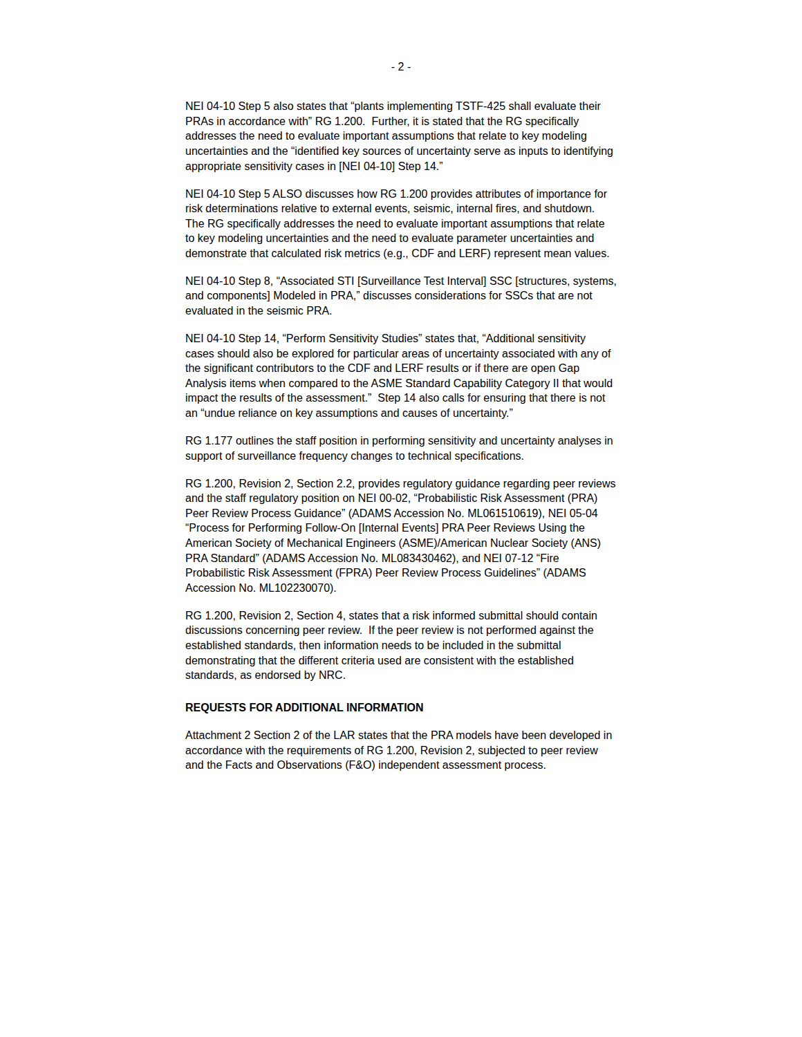- 2 -
NEI 04-10 Step 5 also states that “plants implementing TSTF-425 shall evaluate their PRAs in accordance with” RG 1.200. Further, it is stated that the RG specifically addresses the need to evaluate important assumptions that relate to key modeling uncertainties and the “identified key sources of uncertainty serve as inputs to identifying appropriate sensitivity cases in [NEI 04-10] Step 14.”
NEI 04-10 Step 5 ALSO discusses how RG 1.200 provides attributes of importance for risk determinations relative to external events, seismic, internal fires, and shutdown. The RG specifically addresses the need to evaluate important assumptions that relate to key modeling uncertainties and the need to evaluate parameter uncertainties and demonstrate that calculated risk metrics (e.g., CDF and LERF) represent mean values.
NEI 04-10 Step 8, “Associated STI [Surveillance Test Interval] SSC [structures, systems, and components] Modeled in PRA,” discusses considerations for SSCs that are not evaluated in the seismic PRA.
NEI 04-10 Step 14, “Perform Sensitivity Studies” states that, “Additional sensitivity cases should also be explored for particular areas of uncertainty associated with any of the significant contributors to the CDF and LERF results or if there are open Gap Analysis items when compared to the ASME Standard Capability Category II that would impact the results of the assessment.” Step 14 also calls for ensuring that there is not an “undue reliance on key assumptions and causes of uncertainty.”
RG 1.177 outlines the staff position in performing sensitivity and uncertainty analyses in support of surveillance frequency changes to technical specifications.
RG 1.200, Revision 2, Section 2.2, provides regulatory guidance regarding peer reviews and the staff regulatory position on NEI 00-02, “Probabilistic Risk Assessment (PRA) Peer Review Process Guidance” (ADAMS Accession No. ML061510619), NEI 05-04 “Process for Performing Follow-On [Internal Events] PRA Peer Reviews Using the American Society of Mechanical Engineers (ASME)/American Nuclear Society (ANS) PRA Standard” (ADAMS Accession No. ML083430462), and NEI 07-12 “Fire Probabilistic Risk Assessment (FPRA) Peer Review Process Guidelines” (ADAMS Accession No. ML102230070).
RG 1.200, Revision 2, Section 4, states that a risk informed submittal should contain discussions concerning peer review. If the peer review is not performed against the established standards, then information needs to be included in the submittal demonstrating that the different criteria used are consistent with the established standards, as endorsed by NRC.
REQUESTS FOR ADDITIONAL INFORMATION
Attachment 2 Section 2 of the LAR states that the PRA models have been developed in accordance with the requirements of RG 1.200, Revision 2, subjected to peer review and the Facts and Observations (F&O) independent assessment process.